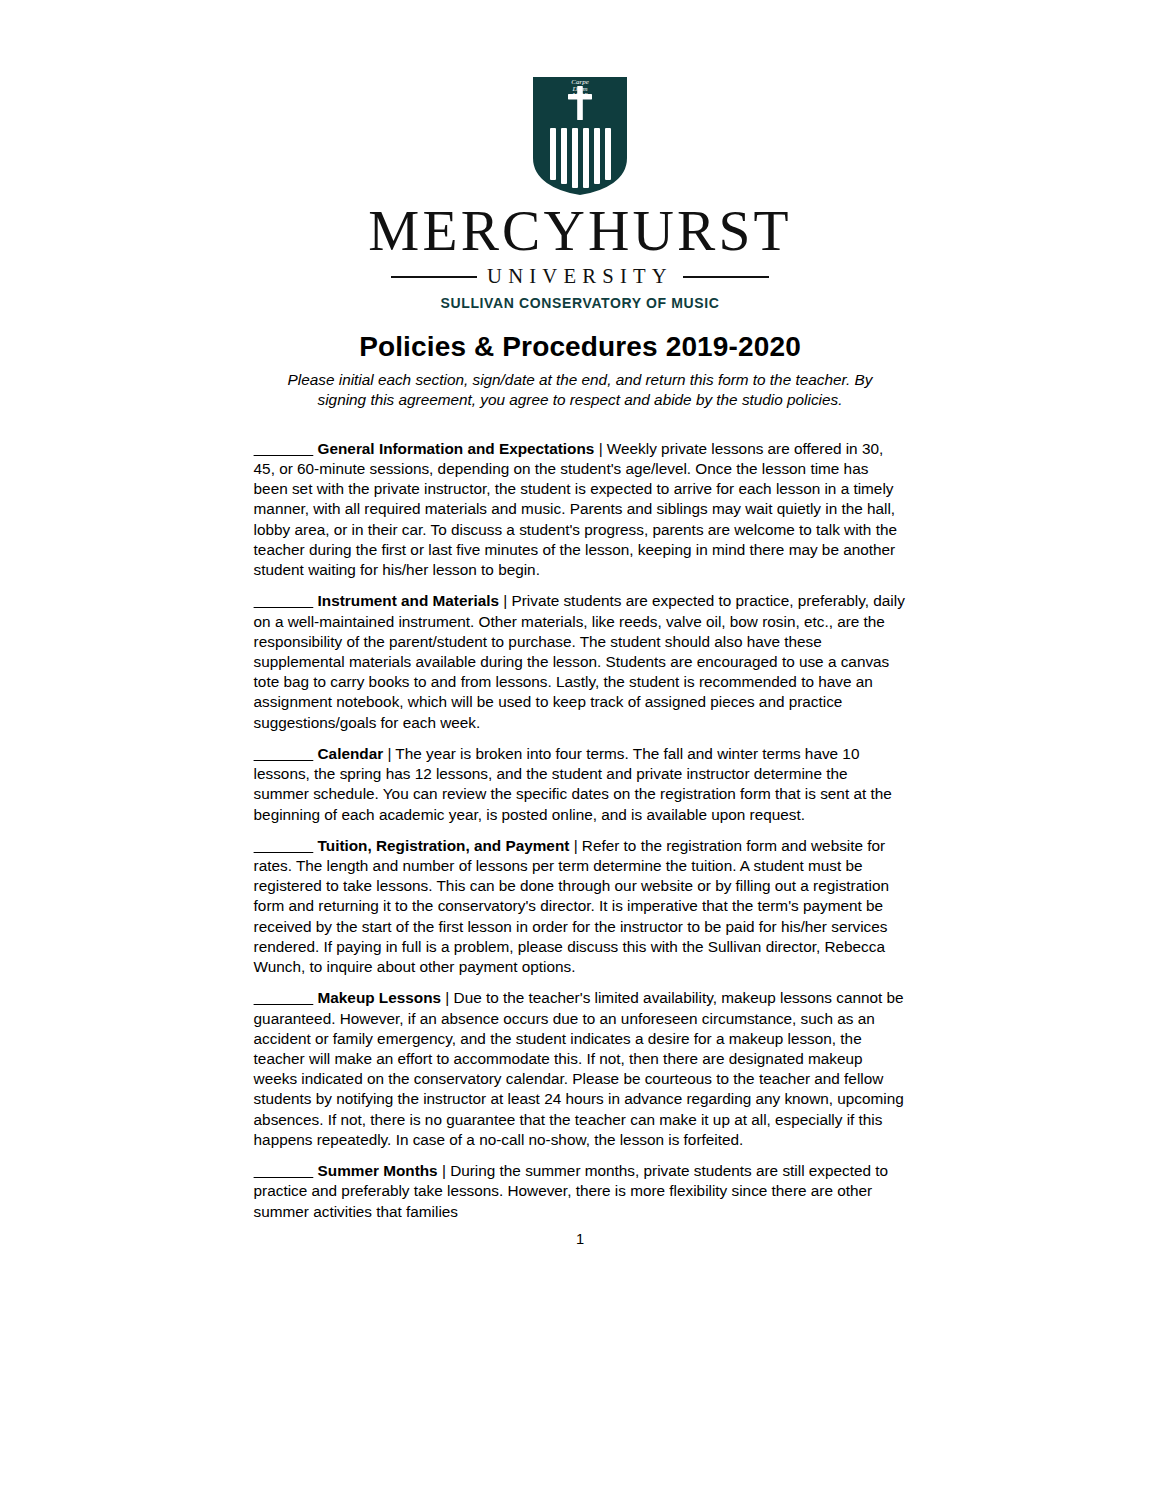Carpe Diem 1926
MERCYHURST
UNIVERSITY
SULLIVAN CONSERVATORY OF MUSIC
Policies & Procedures 2019-2020
Please initial each section, sign/date at the end, and return this form to the teacher. By signing this agreement, you agree to respect and abide by the studio policies.
_______ General Information and Expectations | Weekly private lessons are offered in 30, 45, or 60-minute sessions, depending on the student's age/level. Once the lesson time has been set with the private instructor, the student is expected to arrive for each lesson in a timely manner, with all required materials and music. Parents and siblings may wait quietly in the hall, lobby area, or in their car. To discuss a student's progress, parents are welcome to talk with the teacher during the first or last five minutes of the lesson, keeping in mind there may be another student waiting for his/her lesson to begin.
_______ Instrument and Materials | Private students are expected to practice, preferably, daily on a well-maintained instrument. Other materials, like reeds, valve oil, bow rosin, etc., are the responsibility of the parent/student to purchase. The student should also have these supplemental materials available during the lesson. Students are encouraged to use a canvas tote bag to carry books to and from lessons. Lastly, the student is recommended to have an assignment notebook, which will be used to keep track of assigned pieces and practice suggestions/goals for each week.
_______ Calendar | The year is broken into four terms. The fall and winter terms have 10 lessons, the spring has 12 lessons, and the student and private instructor determine the summer schedule. You can review the specific dates on the registration form that is sent at the beginning of each academic year, is posted online, and is available upon request.
_______ Tuition, Registration, and Payment | Refer to the registration form and website for rates. The length and number of lessons per term determine the tuition. A student must be registered to take lessons. This can be done through our website or by filling out a registration form and returning it to the conservatory's director. It is imperative that the term's payment be received by the start of the first lesson in order for the instructor to be paid for his/her services rendered. If paying in full is a problem, please discuss this with the Sullivan director, Rebecca Wunch, to inquire about other payment options.
_______ Makeup Lessons | Due to the teacher's limited availability, makeup lessons cannot be guaranteed. However, if an absence occurs due to an unforeseen circumstance, such as an accident or family emergency, and the student indicates a desire for a makeup lesson, the teacher will make an effort to accommodate this. If not, then there are designated makeup weeks indicated on the conservatory calendar. Please be courteous to the teacher and fellow students by notifying the instructor at least 24 hours in advance regarding any known, upcoming absences. If not, there is no guarantee that the teacher can make it up at all, especially if this happens repeatedly. In case of a no-call no-show, the lesson is forfeited.
_______ Summer Months | During the summer months, private students are still expected to practice and preferably take lessons. However, there is more flexibility since there are other summer activities that families
1